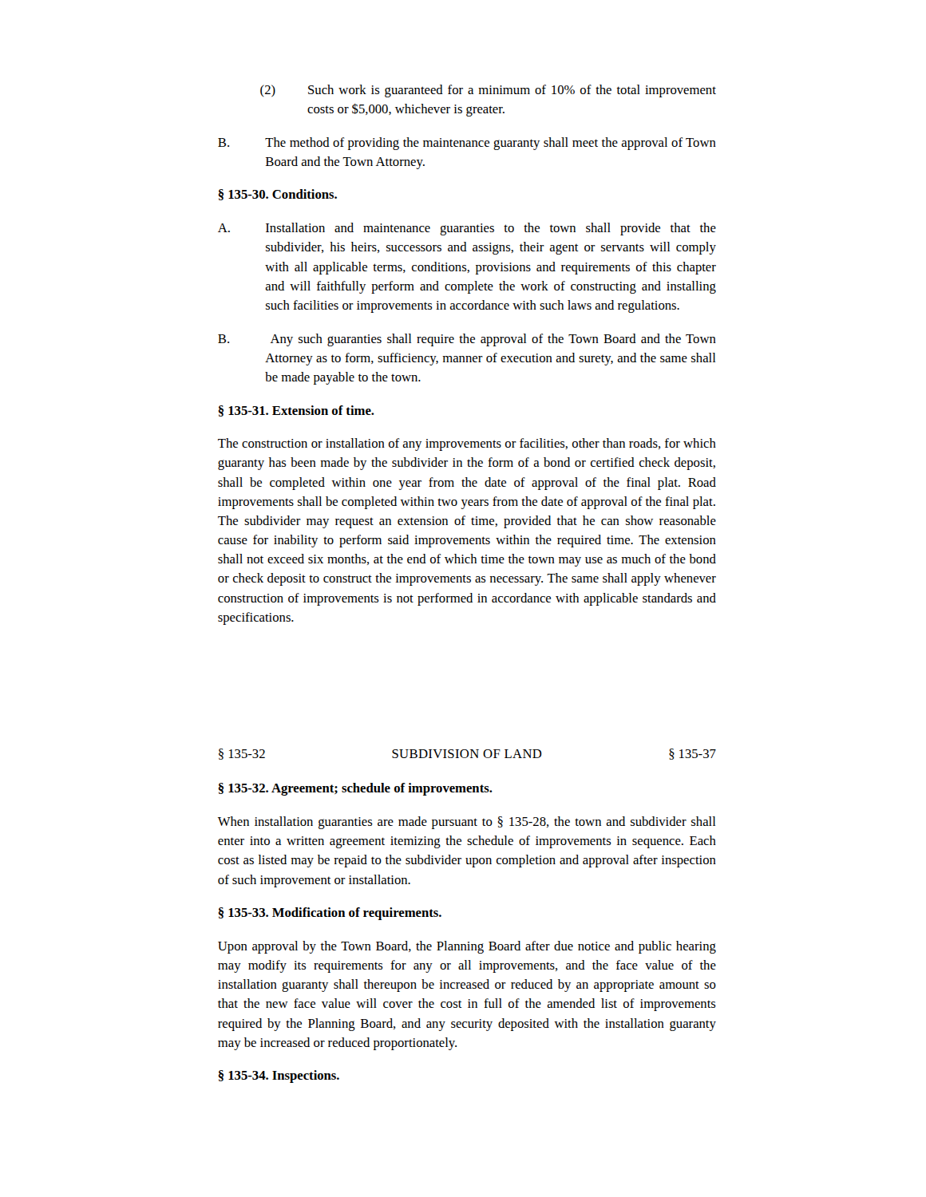(2) Such work is guaranteed for a minimum of 10% of the total improvement costs or $5,000, whichever is greater.
B. The method of providing the maintenance guaranty shall meet the approval of Town Board and the Town Attorney.
§ 135-30. Conditions.
A. Installation and maintenance guaranties to the town shall provide that the subdivider, his heirs, successors and assigns, their agent or servants will comply with all applicable terms, conditions, provisions and requirements of this chapter and will faithfully perform and complete the work of constructing and installing such facilities or improvements in accordance with such laws and regulations.
B. Any such guaranties shall require the approval of the Town Board and the Town Attorney as to form, sufficiency, manner of execution and surety, and the same shall be made payable to the town.
§ 135-31. Extension of time.
The construction or installation of any improvements or facilities, other than roads, for which guaranty has been made by the subdivider in the form of a bond or certified check deposit, shall be completed within one year from the date of approval of the final plat. Road improvements shall be completed within two years from the date of approval of the final plat. The subdivider may request an extension of time, provided that he can show reasonable cause for inability to perform said improvements within the required time. The extension shall not exceed six months, at the end of which time the town may use as much of the bond or check deposit to construct the improvements as necessary. The same shall apply whenever construction of improvements is not performed in accordance with applicable standards and specifications.
§ 135-32 SUBDIVISION OF LAND § 135-37
§ 135-32. Agreement; schedule of improvements.
When installation guaranties are made pursuant to § 135-28, the town and subdivider shall enter into a written agreement itemizing the schedule of improvements in sequence. Each cost as listed may be repaid to the subdivider upon completion and approval after inspection of such improvement or installation.
§ 135-33. Modification of requirements.
Upon approval by the Town Board, the Planning Board after due notice and public hearing may modify its requirements for any or all improvements, and the face value of the installation guaranty shall thereupon be increased or reduced by an appropriate amount so that the new face value will cover the cost in full of the amended list of improvements required by the Planning Board, and any security deposited with the installation guaranty may be increased or reduced proportionately.
§ 135-34. Inspections.